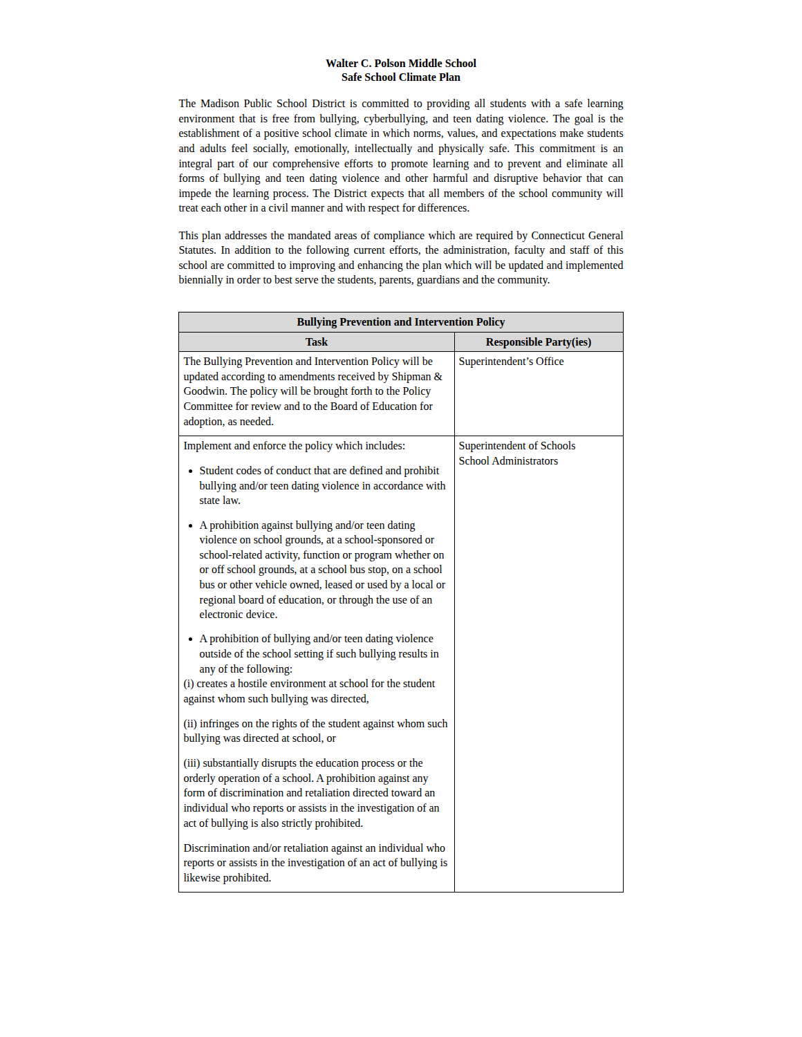Walter C. Polson Middle School Safe School Climate Plan
The Madison Public School District is committed to providing all students with a safe learning environment that is free from bullying, cyberbullying, and teen dating violence. The goal is the establishment of a positive school climate in which norms, values, and expectations make students and adults feel socially, emotionally, intellectually and physically safe. This commitment is an integral part of our comprehensive efforts to promote learning and to prevent and eliminate all forms of bullying and teen dating violence and other harmful and disruptive behavior that can impede the learning process. The District expects that all members of the school community will treat each other in a civil manner and with respect for differences.
This plan addresses the mandated areas of compliance which are required by Connecticut General Statutes. In addition to the following current efforts, the administration, faculty and staff of this school are committed to improving and enhancing the plan which will be updated and implemented biennially in order to best serve the students, parents, guardians and the community.
| Bullying Prevention and Intervention Policy |
| --- |
| Task | Responsible Party(ies) |
| The Bullying Prevention and Intervention Policy will be updated according to amendments received by Shipman & Goodwin. The policy will be brought forth to the Policy Committee for review and to the Board of Education for adoption, as needed. | Superintendent’s Office |
| Implement and enforce the policy which includes: Student codes of conduct that are defined and prohibit bullying and/or teen dating violence in accordance with state law. A prohibition against bullying and/or teen dating violence on school grounds, at a school-sponsored or school-related activity, function or program whether on or off school grounds, at a school bus stop, on a school bus or other vehicle owned, leased or used by a local or regional board of education, or through the use of an electronic device. A prohibition of bullying and/or teen dating violence outside of the school setting if such bullying results in any of the following: (i) creates a hostile environment at school for the student against whom such bullying was directed, (ii) infringes on the rights of the student against whom such bullying was directed at school, or (iii) substantially disrupts the education process or the orderly operation of a school. A prohibition against any form of discrimination and retaliation directed toward an individual who reports or assists in the investigation of an act of bullying is also strictly prohibited. Discrimination and/or retaliation against an individual who reports or assists in the investigation of an act of bullying is likewise prohibited. | Superintendent of Schools School Administrators |